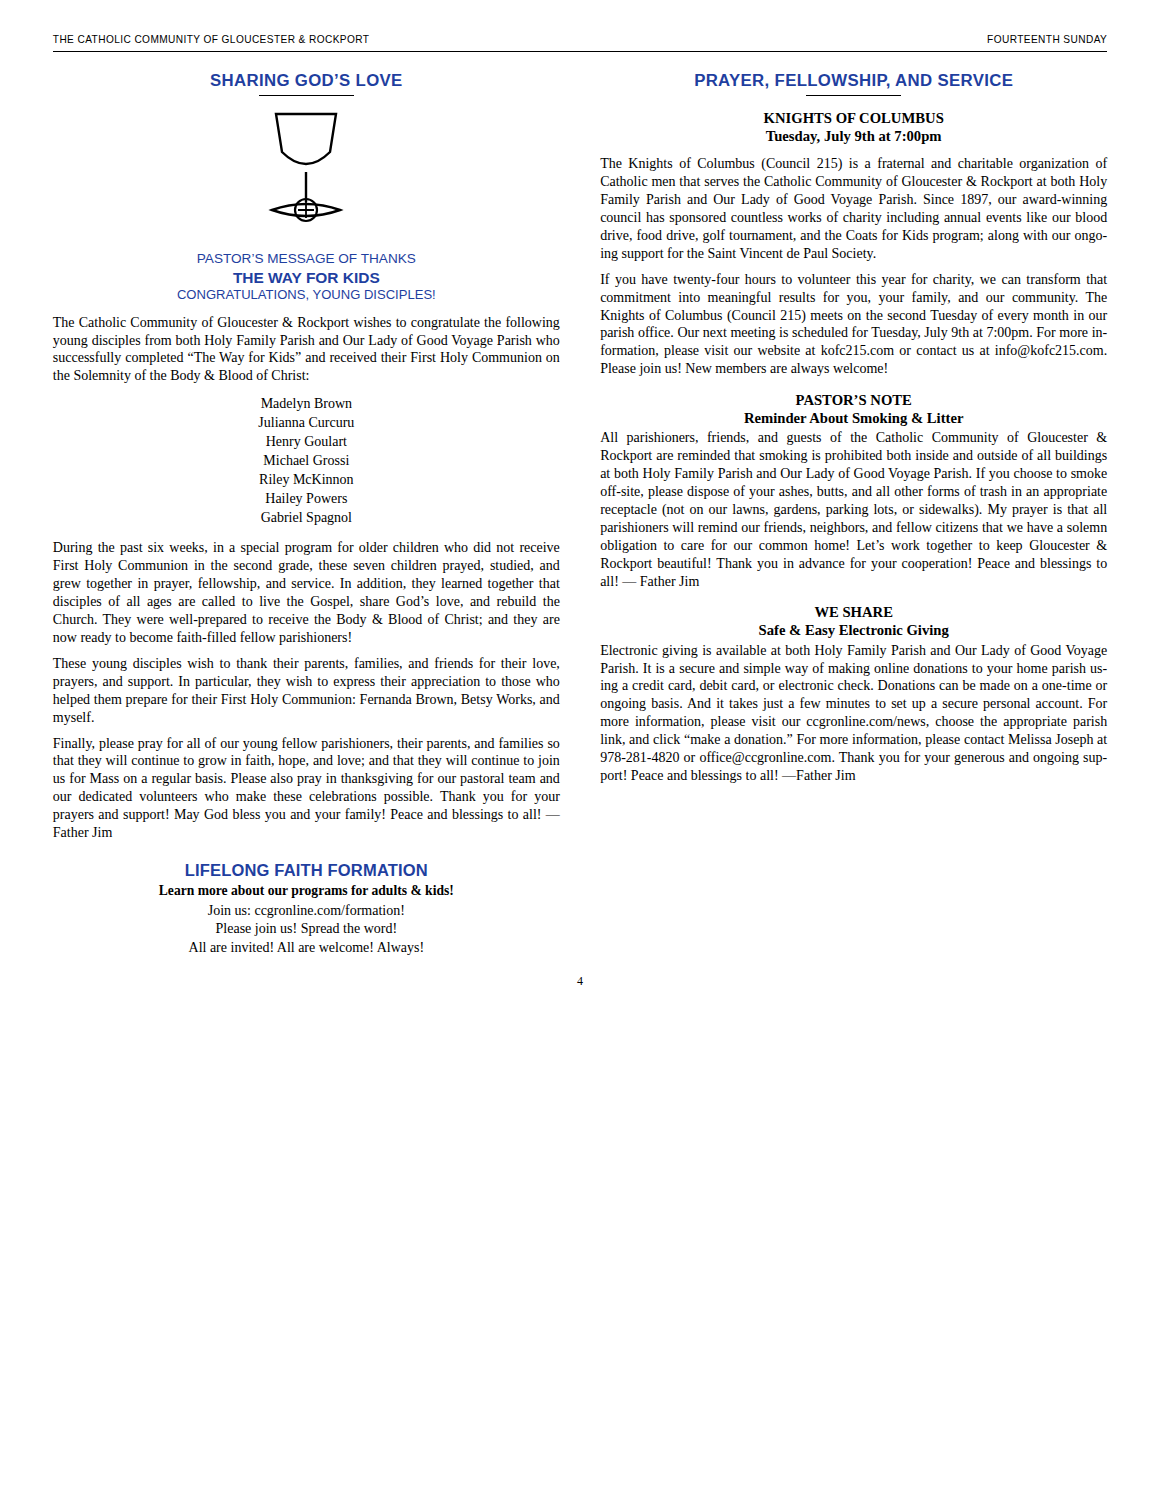THE CATHOLIC COMMUNITY OF GLOUCESTER & ROCKPORT FOURTEENTH SUNDAY
SHARING GOD’S LOVE
PASTOR’S MESSAGE OF THANKS THE WAY FOR KIDS CONGRATULATIONS, YOUNG DISCIPLES!
The Catholic Community of Gloucester & Rockport wishes to congratulate the following young disciples from both Holy Family Parish and Our Lady of Good Voyage Parish who successfully completed “The Way for Kids” and received their First Holy Communion on the Solemnity of the Body & Blood of Christ:
Madelyn Brown
Julianna Curcuru
Henry Goulart
Michael Grossi
Riley McKinnon
Hailey Powers
Gabriel Spagnol
During the past six weeks, in a special program for older children who did not receive First Holy Communion in the second grade, these seven children prayed, studied, and grew together in prayer, fellowship, and service. In addition, they learned together that disciples of all ages are called to live the Gospel, share God’s love, and rebuild the Church. They were well-prepared to receive the Body & Blood of Christ; and they are now ready to become faith-filled fellow parishioners!
These young disciples wish to thank their parents, families, and friends for their love, prayers, and support. In particular, they wish to express their appreciation to those who helped them prepare for their First Holy Communion: Fernanda Brown, Betsy Works, and myself.
Finally, please pray for all of our young fellow parishioners, their parents, and families so that they will continue to grow in faith, hope, and love; and that they will continue to join us for Mass on a regular basis. Please also pray in thanksgiving for our pastoral team and our dedicated volunteers who make these celebrations possible. Thank you for your prayers and support! May God bless you and your family! Peace and blessings to all! — Father Jim
LIFELONG FAITH FORMATION
Learn more about our programs for adults & kids!
Join us: ccgronline.com/formation!
Please join us! Spread the word!
All are invited! All are welcome! Always!
PRAYER, FELLOWSHIP, AND SERVICE
KNIGHTS OF COLUMBUS Tuesday, July 9th at 7:00pm
The Knights of Columbus (Council 215) is a fraternal and charitable organization of Catholic men that serves the Catholic Community of Gloucester & Rockport at both Holy Family Parish and Our Lady of Good Voyage Parish. Since 1897, our award-winning council has sponsored countless works of charity including annual events like our blood drive, food drive, golf tournament, and the Coats for Kids program; along with our ongoing support for the Saint Vincent de Paul Society.
If you have twenty-four hours to volunteer this year for charity, we can transform that commitment into meaningful results for you, your family, and our community. The Knights of Columbus (Council 215) meets on the second Tuesday of every month in our parish office. Our next meeting is scheduled for Tuesday, July 9th at 7:00pm. For more information, please visit our website at kofc215.com or contact us at info@kofc215.com. Please join us! New members are always welcome!
PASTOR’S NOTE Reminder About Smoking & Litter
All parishioners, friends, and guests of the Catholic Community of Gloucester & Rockport are reminded that smoking is prohibited both inside and outside of all buildings at both Holy Family Parish and Our Lady of Good Voyage Parish. If you choose to smoke off-site, please dispose of your ashes, butts, and all other forms of trash in an appropriate receptacle (not on our lawns, gardens, parking lots, or sidewalks). My prayer is that all parishioners will remind our friends, neighbors, and fellow citizens that we have a solemn obligation to care for our common home! Let’s work together to keep Gloucester & Rockport beautiful! Thank you in advance for your cooperation! Peace and blessings to all! — Father Jim
WE SHARE Safe & Easy Electronic Giving
Electronic giving is available at both Holy Family Parish and Our Lady of Good Voyage Parish. It is a secure and simple way of making online donations to your home parish using a credit card, debit card, or electronic check. Donations can be made on a one-time or ongoing basis. And it takes just a few minutes to set up a secure personal account. For more information, please visit our ccgronline.com/news, choose the appropriate parish link, and click “make a donation.” For more information, please contact Melissa Joseph at 978-281-4820 or office@ccgronline.com. Thank you for your generous and ongoing support! Peace and blessings to all! —Father Jim
4